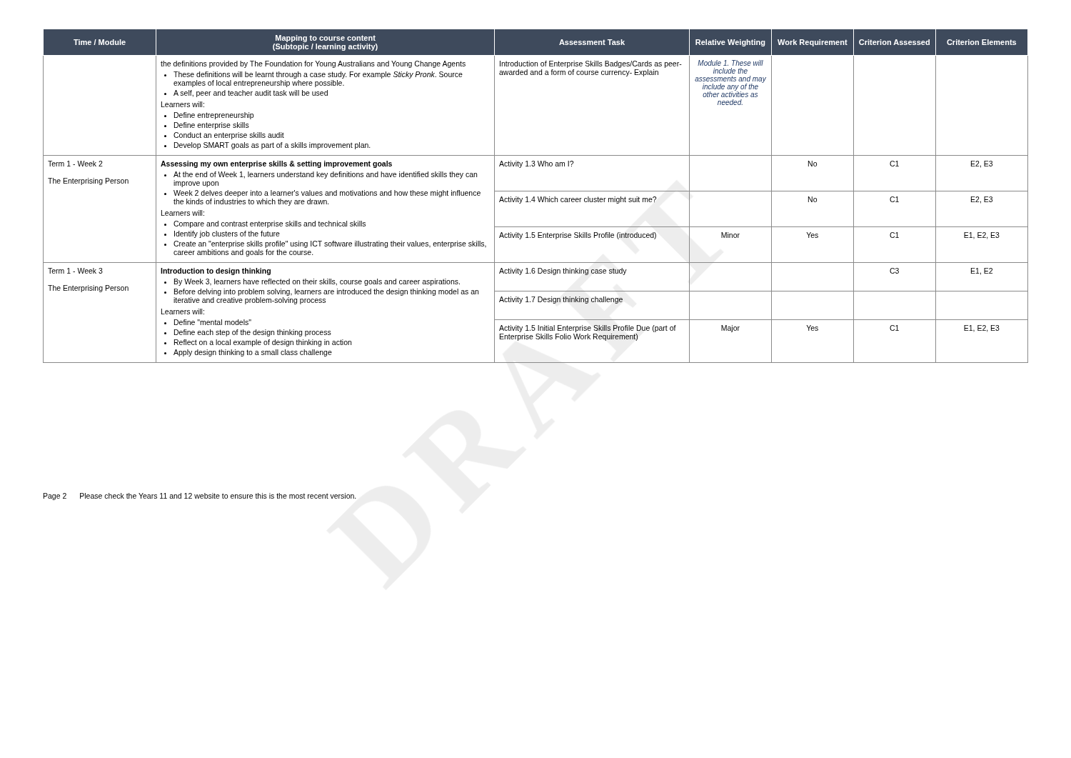DRAFT
| Time / Module | Mapping to course content (Subtopic / learning activity) | Assessment Task | Relative Weighting | Work Requirement | Criterion Assessed | Criterion Elements |
| --- | --- | --- | --- | --- | --- | --- |
| | the definitions provided by The Foundation for Young Australians and Young Change Agents These definitions will be learnt through a case study. For example Sticky Pronk . Source examples of local entrepreneurship where possible. A self, peer and teacher audit task will be used Learners will: Define entrepreneurship Define enterprise skills Conduct an enterprise skills audit Develop SMART goals as part of a skills improvement plan. | Introduction of Enterprise Skills Badges/Cards as peer-awarded and a form of course currency- Explain | Module 1. These will include the assessments and may include any of the other activities as needed. | | | |
| Term 1 - Week 2 The Enterprising Person | Assessing my own enterprise skills & setting improvement goals At the end of Week 1, learners understand key definitions and have identified skills they can improve upon Week 2 delves deeper into a learner's values and motivations and how these might influence the kinds of industries to which they are drawn. Learners will: Compare and contrast enterprise skills and technical skills Identify job clusters of the future Create an "enterprise skills profile" using ICT software illustrating their values, enterprise skills, career ambitions and goals for the course. | Activity 1.3 Who am I? | | No | C1 | E2, E3 |
| Activity 1.4 Which career cluster might suit me? | | No | C1 | E2, E3 |
| Activity 1.5 Enterprise Skills Profile (introduced) | Minor | Yes | C1 | E1, E2, E3 |
| Term 1 - Week 3 The Enterprising Person | Introduction to design thinking By Week 3, learners have reflected on their skills, course goals and career aspirations. Before delving into problem solving, learners are introduced the design thinking model as an iterative and creative problem-solving process Learners will: Define "mental models" Define each step of the design thinking process Reflect on a local example of design thinking in action Apply design thinking to a small class challenge | Activity 1.6 Design thinking case study | | | C3 | E1, E2 |
| Activity 1.7 Design thinking challenge | | | | |
| Activity 1.5 Initial Enterprise Skills Profile Due (part of Enterprise Skills Folio Work Requirement) | Major | Yes | C1 | E1, E2, E3 |
Page 2 Please check the Years 11 and 12 website to ensure this is the most recent version.